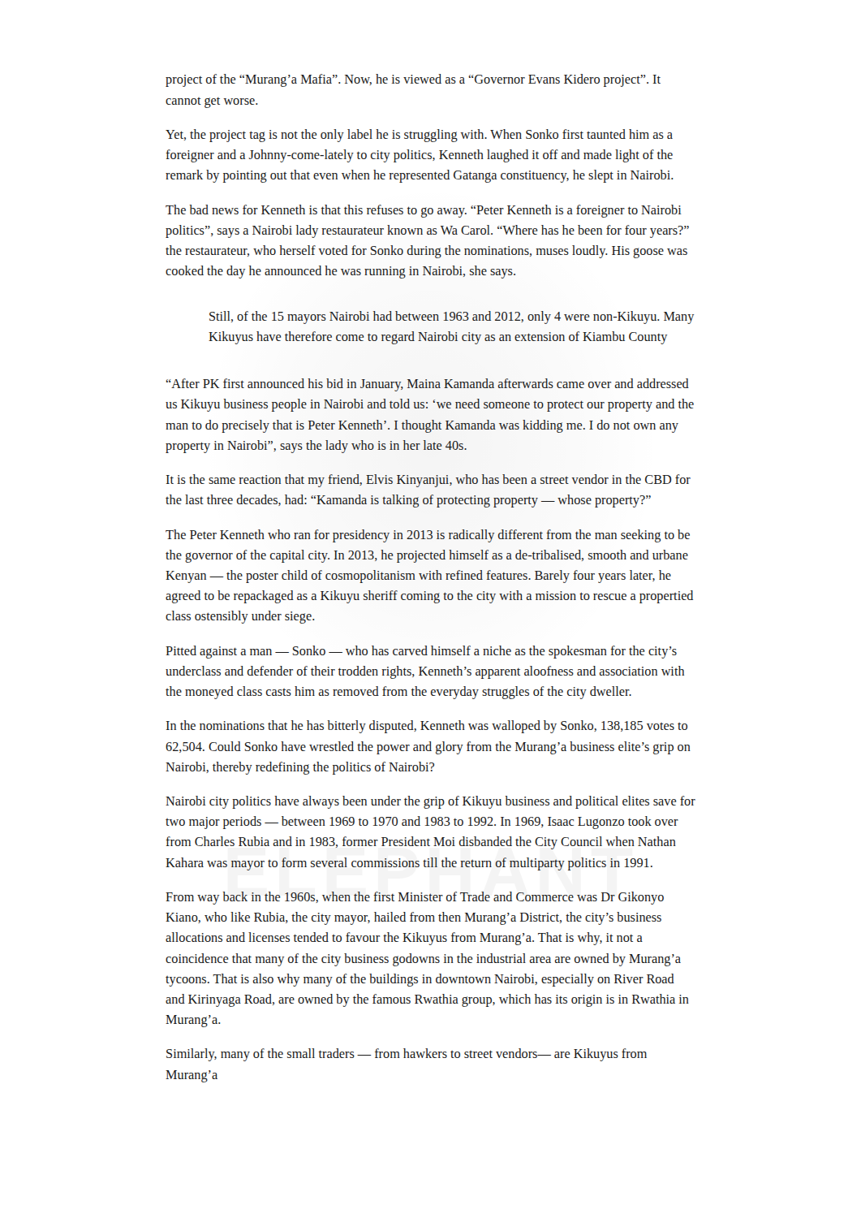project of the “Murang’a Mafia”. Now, he is viewed as a “Governor Evans Kidero project”. It cannot get worse.
Yet, the project tag is not the only label he is struggling with. When Sonko first taunted him as a foreigner and a Johnny-come-lately to city politics, Kenneth laughed it off and made light of the remark by pointing out that even when he represented Gatanga constituency, he slept in Nairobi.
The bad news for Kenneth is that this refuses to go away. “Peter Kenneth is a foreigner to Nairobi politics”, says a Nairobi lady restaurateur known as Wa Carol. “Where has he been for four years?” the restaurateur, who herself voted for Sonko during the nominations, muses loudly. His goose was cooked the day he announced he was running in Nairobi, she says.
Still, of the 15 mayors Nairobi had between 1963 and 2012, only 4 were non-Kikuyu. Many Kikuyus have therefore come to regard Nairobi city as an extension of Kiambu County
“After PK first announced his bid in January, Maina Kamanda afterwards came over and addressed us Kikuyu business people in Nairobi and told us: ‘we need someone to protect our property and the man to do precisely that is Peter Kenneth’. I thought Kamanda was kidding me. I do not own any property in Nairobi”, says the lady who is in her late 40s.
It is the same reaction that my friend, Elvis Kinyanjui, who has been a street vendor in the CBD for the last three decades, had: “Kamanda is talking of protecting property — whose property?”
The Peter Kenneth who ran for presidency in 2013 is radically different from the man seeking to be the governor of the capital city. In 2013, he projected himself as a de-tribalised, smooth and urbane Kenyan — the poster child of cosmopolitanism with refined features. Barely four years later, he agreed to be repackaged as a Kikuyu sheriff coming to the city with a mission to rescue a propertied class ostensibly under siege.
Pitted against a man — Sonko — who has carved himself a niche as the spokesman for the city’s underclass and defender of their trodden rights, Kenneth’s apparent aloofness and association with the moneyed class casts him as removed from the everyday struggles of the city dweller.
In the nominations that he has bitterly disputed, Kenneth was walloped by Sonko, 138,185 votes to 62,504. Could Sonko have wrestled the power and glory from the Murang’a business elite’s grip on Nairobi, thereby redefining the politics of Nairobi?
Nairobi city politics have always been under the grip of Kikuyu business and political elites save for two major periods — between 1969 to 1970 and 1983 to 1992. In 1969, Isaac Lugonzo took over from Charles Rubia and in 1983, former President Moi disbanded the City Council when Nathan Kahara was mayor to form several commissions till the return of multiparty politics in 1991.
From way back in the 1960s, when the first Minister of Trade and Commerce was Dr Gikonyo Kiano, who like Rubia, the city mayor, hailed from then Murang’a District, the city’s business allocations and licenses tended to favour the Kikuyus from Murang’a. That is why, it not a coincidence that many of the city business godowns in the industrial area are owned by Murang’a tycoons. That is also why many of the buildings in downtown Nairobi, especially on River Road and Kirinyaga Road, are owned by the famous Rwathia group, which has its origin is in Rwathia in Murang’a.
Similarly, many of the small traders — from hawkers to street vendors— are Kikuyus from Murang’a